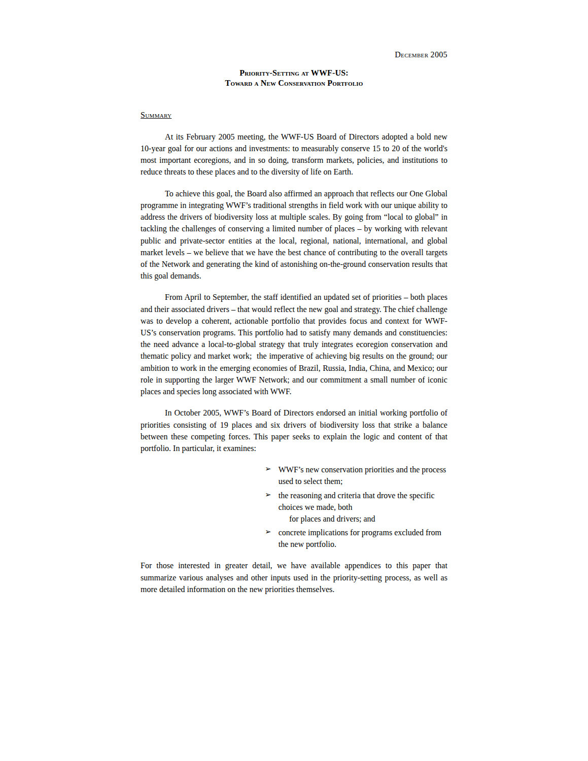December 2005
Priority-Setting at WWF-US: Toward a New Conservation Portfolio
Summary
At its February 2005 meeting, the WWF-US Board of Directors adopted a bold new 10-year goal for our actions and investments: to measurably conserve 15 to 20 of the world's most important ecoregions, and in so doing, transform markets, policies, and institutions to reduce threats to these places and to the diversity of life on Earth.
To achieve this goal, the Board also affirmed an approach that reflects our One Global programme in integrating WWF’s traditional strengths in field work with our unique ability to address the drivers of biodiversity loss at multiple scales. By going from “local to global” in tackling the challenges of conserving a limited number of places – by working with relevant public and private-sector entities at the local, regional, national, international, and global market levels – we believe that we have the best chance of contributing to the overall targets of the Network and generating the kind of astonishing on-the-ground conservation results that this goal demands.
From April to September, the staff identified an updated set of priorities – both places and their associated drivers – that would reflect the new goal and strategy. The chief challenge was to develop a coherent, actionable portfolio that provides focus and context for WWF-US’s conservation programs. This portfolio had to satisfy many demands and constituencies: the need advance a local-to-global strategy that truly integrates ecoregion conservation and thematic policy and market work; the imperative of achieving big results on the ground; our ambition to work in the emerging economies of Brazil, Russia, India, China, and Mexico; our role in supporting the larger WWF Network; and our commitment a small number of iconic places and species long associated with WWF.
In October 2005, WWF’s Board of Directors endorsed an initial working portfolio of priorities consisting of 19 places and six drivers of biodiversity loss that strike a balance between these competing forces. This paper seeks to explain the logic and content of that portfolio. In particular, it examines:
WWF’s new conservation priorities and the process used to select them;
the reasoning and criteria that drove the specific choices we made, bothfor places and drivers; and
concrete implications for programs excluded from the new portfolio.
For those interested in greater detail, we have available appendices to this paper that summarize various analyses and other inputs used in the priority-setting process, as well as more detailed information on the new priorities themselves.